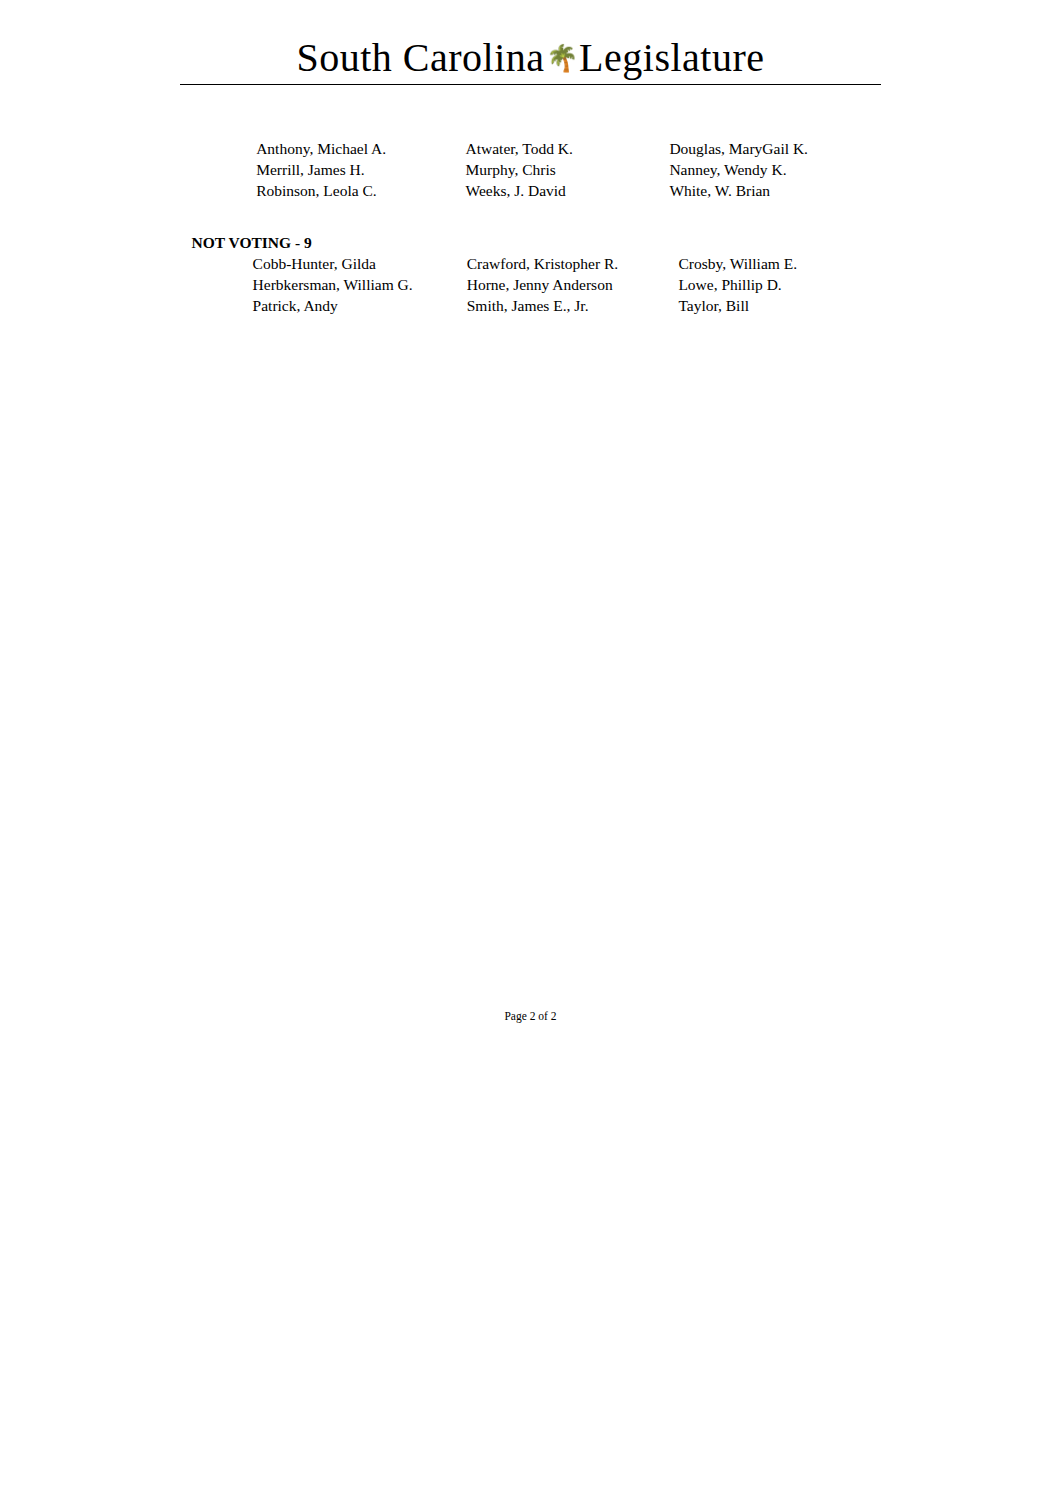South Carolina🌴Legislature
| | Anthony, Michael A. | Atwater, Todd K. | Douglas, MaryGail K. |
| | Merrill, James H. | Murphy, Chris | Nanney, Wendy K. |
| | Robinson, Leola C. | Weeks, J. David | White, W. Brian |
NOT VOTING - 9
| | Cobb-Hunter, Gilda | Crawford, Kristopher R. | Crosby, William E. |
| | Herbkersman, William G. | Horne, Jenny Anderson | Lowe, Phillip D. |
| | Patrick, Andy | Smith, James E., Jr. | Taylor, Bill |
Page 2 of 2